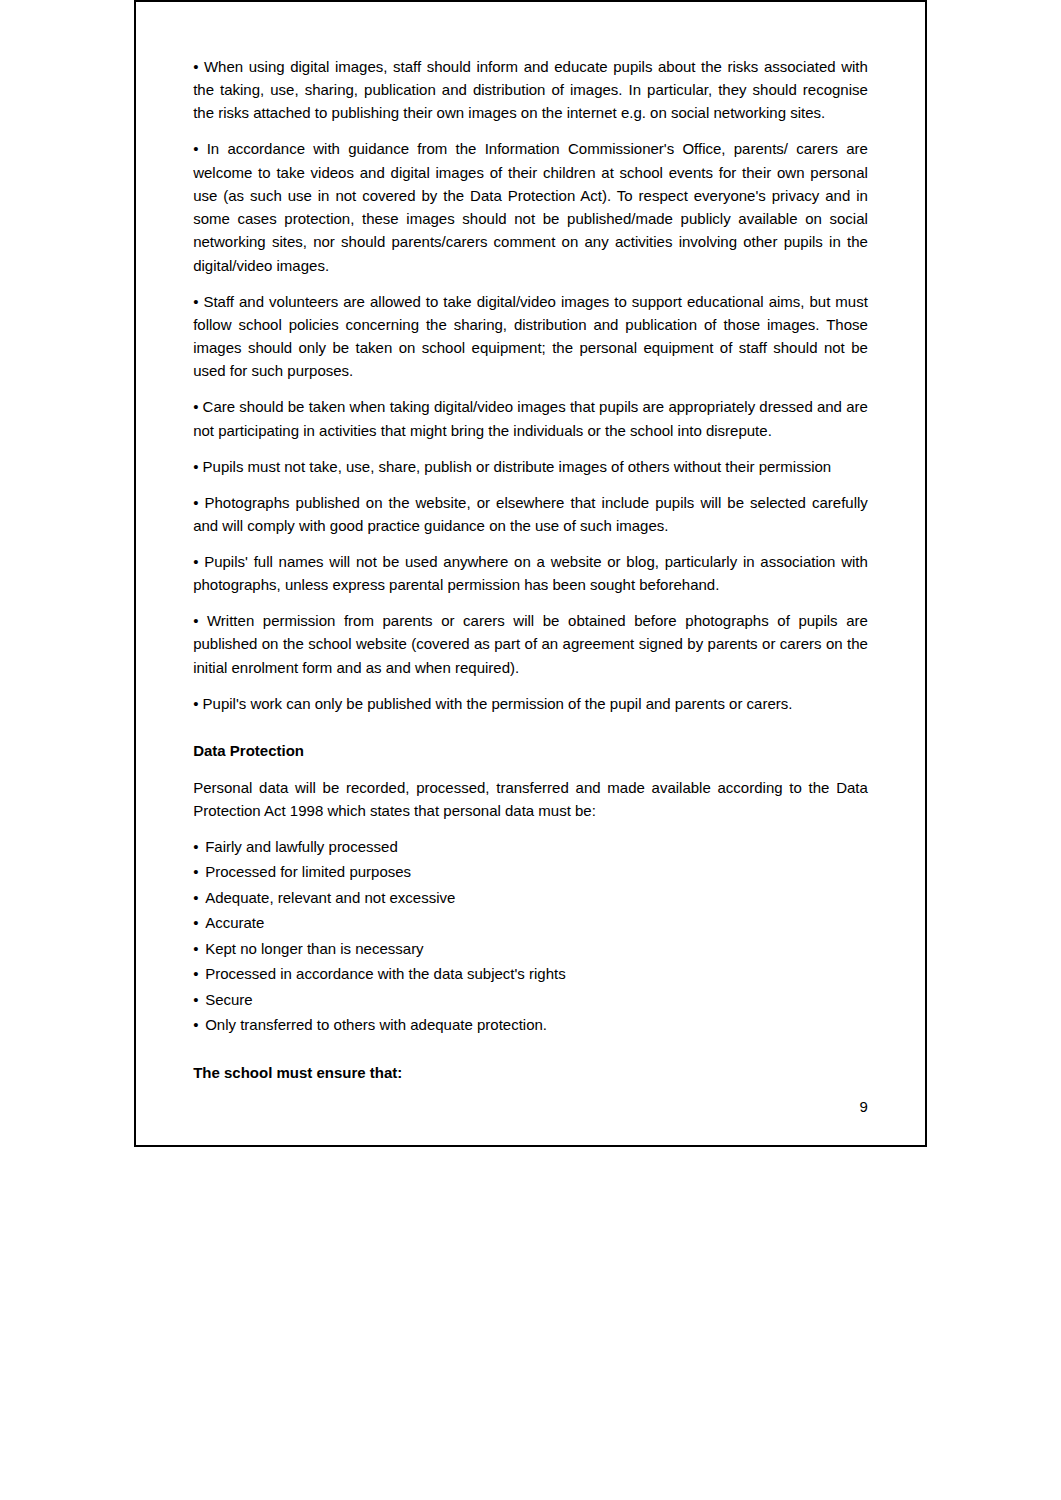• When using digital images, staff should inform and educate pupils about the risks associated with the taking, use, sharing, publication and distribution of images. In particular, they should recognise the risks attached to publishing their own images on the internet e.g. on social networking sites.
• In accordance with guidance from the Information Commissioner's Office, parents/ carers are welcome to take videos and digital images of their children at school events for their own personal use (as such use in not covered by the Data Protection Act). To respect everyone's privacy and in some cases protection, these images should not be published/made publicly available on social networking sites, nor should parents/carers comment on any activities involving other pupils in the digital/video images.
• Staff and volunteers are allowed to take digital/video images to support educational aims, but must follow school policies concerning the sharing, distribution and publication of those images. Those images should only be taken on school equipment; the personal equipment of staff should not be used for such purposes.
• Care should be taken when taking digital/video images that pupils are appropriately dressed and are not participating in activities that might bring the individuals or the school into disrepute.
• Pupils must not take, use, share, publish or distribute images of others without their permission
• Photographs published on the website, or elsewhere that include pupils will be selected carefully and will comply with good practice guidance on the use of such images.
• Pupils' full names will not be used anywhere on a website or blog, particularly in association with photographs, unless express parental permission has been sought beforehand.
• Written permission from parents or carers will be obtained before photographs of pupils are published on the school website (covered as part of an agreement signed by parents or carers on the initial enrolment form and as and when required).
• Pupil's work can only be published with the permission of the pupil and parents or carers.
Data Protection
Personal data will be recorded, processed, transferred and made available according to the Data Protection Act 1998 which states that personal data must be:
Fairly and lawfully processed
Processed for limited purposes
Adequate, relevant and not excessive
Accurate
Kept no longer than is necessary
Processed in accordance with the data subject's rights
Secure
Only transferred to others with adequate protection.
The school must ensure that:
9